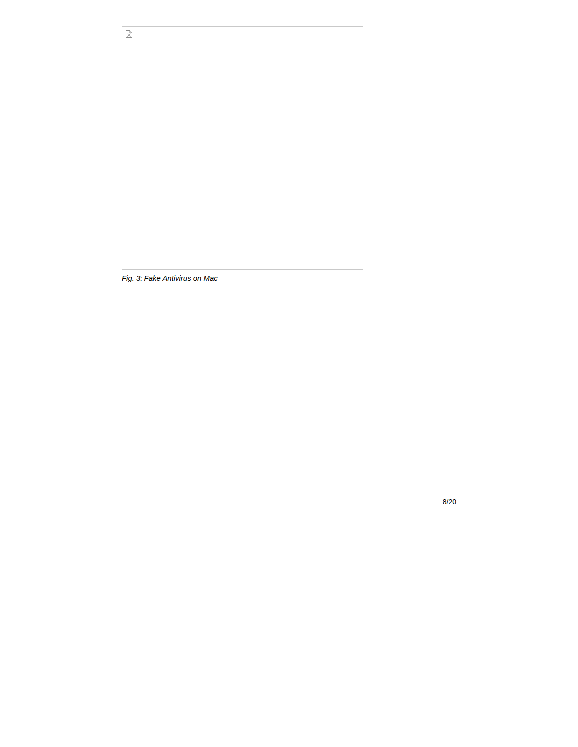Fig. 3: Fake Antivirus on Mac
8/20